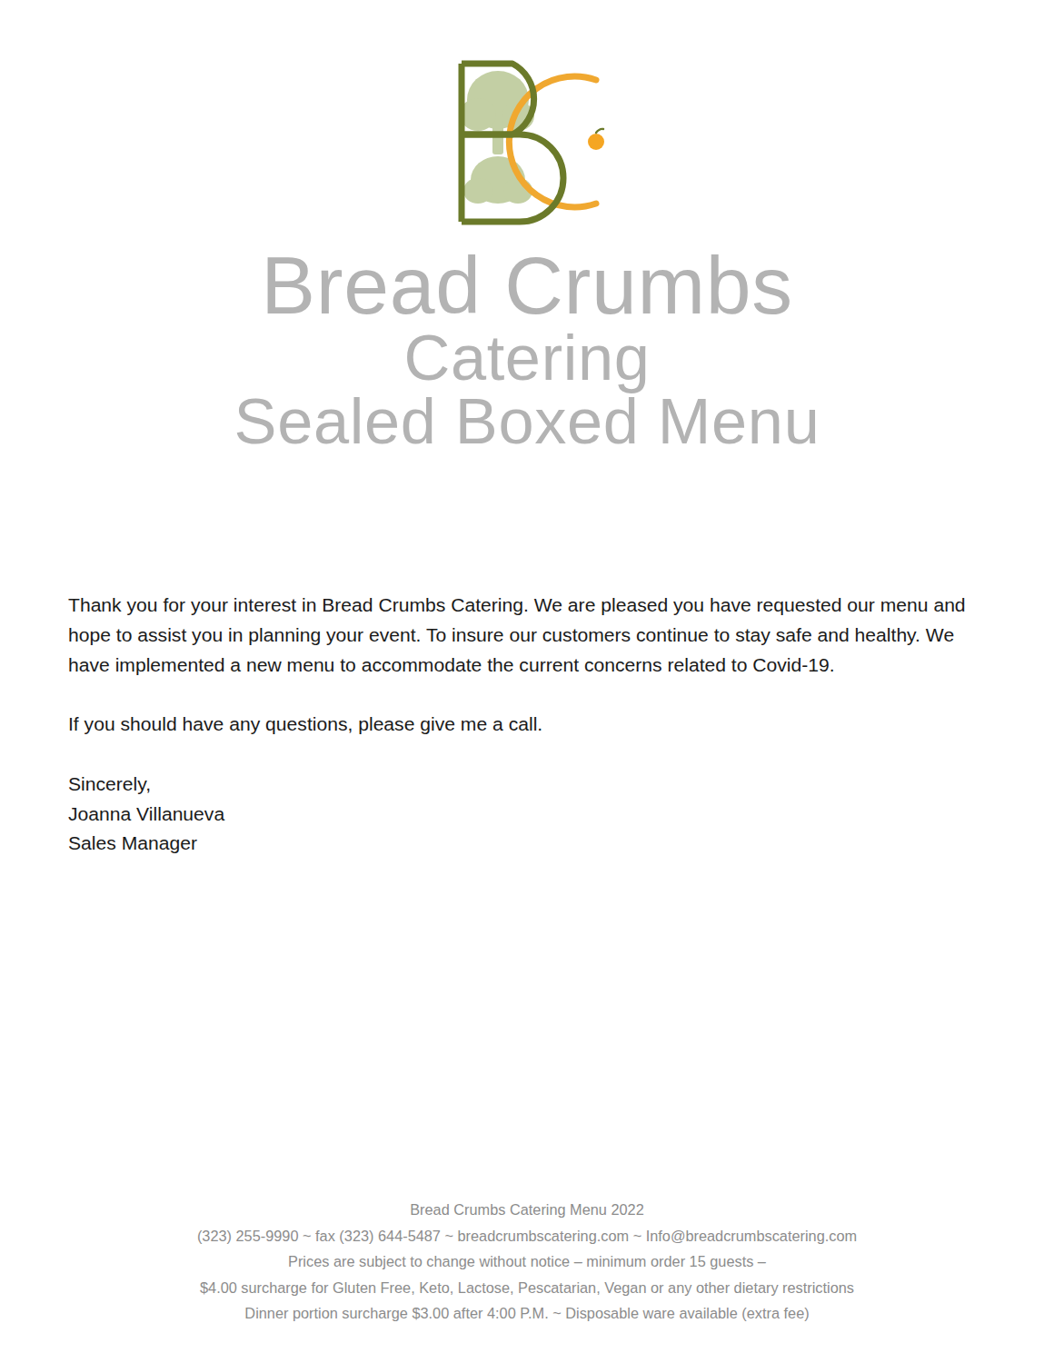Bread Crumbs Catering logo
Bread Crumbs Catering Sealed Boxed Menu
Thank you for your interest in Bread Crumbs Catering. We are pleased you have requested our menu and hope to assist you in planning your event. To insure our customers continue to stay safe and healthy. We have implemented a new menu to accommodate the current concerns related to Covid-19.
If you should have any questions, please give me a call.
Sincerely, Joanna Villanueva Sales Manager
Bread Crumbs Catering Menu 2022
(323) 255-9990 ~ fax (323) 644-5487 ~ breadcrumbscatering.com ~ Info@breadcrumbscatering.com
Prices are subject to change without notice – minimum order 15 guests –
$4.00 surcharge for Gluten Free, Keto, Lactose, Pescatarian, Vegan or any other dietary restrictions
Dinner portion surcharge $3.00 after 4:00 P.M. ~ Disposable ware available (extra fee)